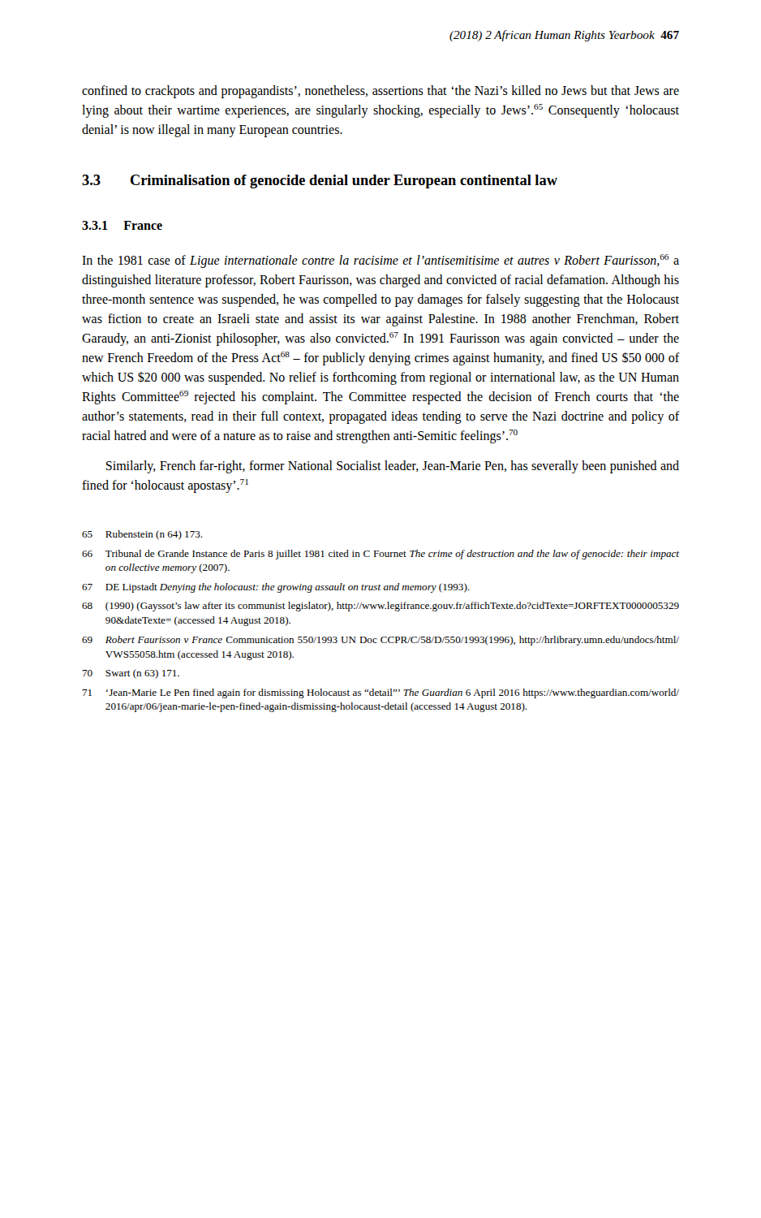(2018) 2 African Human Rights Yearbook 467
confined to crackpots and propagandists’, nonetheless, assertions that ‘the Nazi’s killed no Jews but that Jews are lying about their wartime experiences, are singularly shocking, especially to Jews’.65 Consequently ‘holocaust denial’ is now illegal in many European countries.
3.3 Criminalisation of genocide denial under European continental law
3.3.1 France
In the 1981 case of Ligue internationale contre la racisime et l’antisemitisime et autres v Robert Faurisson,66 a distinguished literature professor, Robert Faurisson, was charged and convicted of racial defamation. Although his three-month sentence was suspended, he was compelled to pay damages for falsely suggesting that the Holocaust was fiction to create an Israeli state and assist its war against Palestine. In 1988 another Frenchman, Robert Garaudy, an anti-Zionist philosopher, was also convicted.67 In 1991 Faurisson was again convicted – under the new French Freedom of the Press Act68 – for publicly denying crimes against humanity, and fined US $50 000 of which US $20 000 was suspended. No relief is forthcoming from regional or international law, as the UN Human Rights Committee69 rejected his complaint. The Committee respected the decision of French courts that ‘the author’s statements, read in their full context, propagated ideas tending to serve the Nazi doctrine and policy of racial hatred and were of a nature as to raise and strengthen anti-Semitic feelings’.70
Similarly, French far-right, former National Socialist leader, Jean-Marie Pen, has severally been punished and fined for ‘holocaust apostasy’.71
65 Rubenstein (n 64) 173.
66 Tribunal de Grande Instance de Paris 8 juillet 1981 cited in C Fournet The crime of destruction and the law of genocide: their impact on collective memory (2007).
67 DE Lipstadt Denying the holocaust: the growing assault on trust and memory (1993).
68(1990) (Gayssot’s law after its communist legislator), http://www.legifrance.gouv.fr/affichTexte.do?cidTexte=JORFTEXT000000532990&dateTexte= (accessed 14 August 2018).
69 Robert Faurisson v France Communication 550/1993 UN Doc CCPR/C/58/D/550/1993(1996), http://hrlibrary.umn.edu/undocs/html/VWS55058.htm (accessed 14 August 2018).
70 Swart (n 63) 171.
71‘Jean-Marie Le Pen fined again for dismissing Holocaust as “detail”’ The Guardian 6 April 2016 https://www.theguardian.com/world/2016/apr/06/jean-marie-le-pen-fined-again-dismissing-holocaust-detail (accessed 14 August 2018).